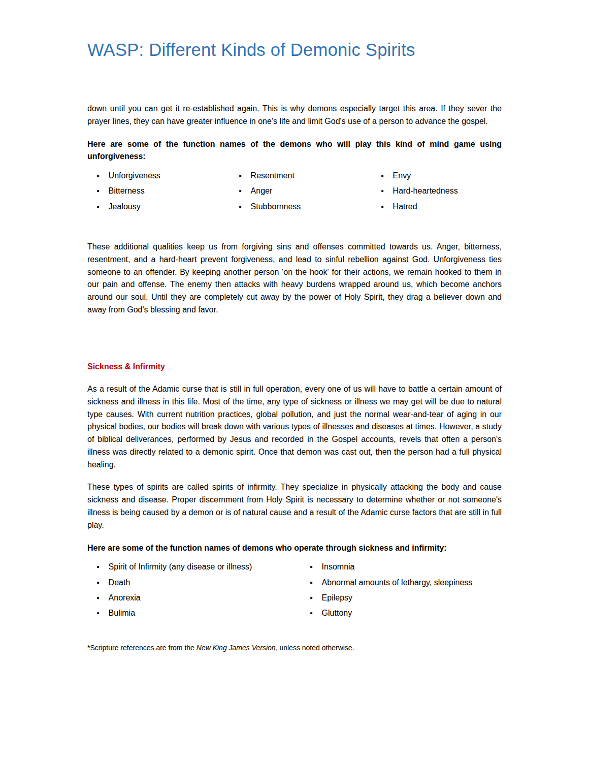WASP: Different Kinds of Demonic Spirits
down until you can get it re-established again. This is why demons especially target this area. If they sever the prayer lines, they can have greater influence in one's life and limit God's use of a person to advance the gospel.
Here are some of the function names of the demons who will play this kind of mind game using unforgiveness:
Unforgiveness
Resentment
Envy
Bitterness
Anger
Hard-heartedness
Jealousy
Stubbornness
Hatred
These additional qualities keep us from forgiving sins and offenses committed towards us. Anger, bitterness, resentment, and a hard-heart prevent forgiveness, and lead to sinful rebellion against God. Unforgiveness ties someone to an offender. By keeping another person 'on the hook' for their actions, we remain hooked to them in our pain and offense. The enemy then attacks with heavy burdens wrapped around us, which become anchors around our soul. Until they are completely cut away by the power of Holy Spirit, they drag a believer down and away from God's blessing and favor.
Sickness & Infirmity
As a result of the Adamic curse that is still in full operation, every one of us will have to battle a certain amount of sickness and illness in this life. Most of the time, any type of sickness or illness we may get will be due to natural type causes. With current nutrition practices, global pollution, and just the normal wear-and-tear of aging in our physical bodies, our bodies will break down with various types of illnesses and diseases at times. However, a study of biblical deliverances, performed by Jesus and recorded in the Gospel accounts, revels that often a person's illness was directly related to a demonic spirit. Once that demon was cast out, then the person had a full physical healing.
These types of spirits are called spirits of infirmity. They specialize in physically attacking the body and cause sickness and disease. Proper discernment from Holy Spirit is necessary to determine whether or not someone's illness is being caused by a demon or is of natural cause and a result of the Adamic curse factors that are still in full play.
Here are some of the function names of demons who operate through sickness and infirmity:
Spirit of Infirmity (any disease or illness)
Insomnia
Death
Abnormal amounts of lethargy, sleepiness
Anorexia
Epilepsy
Bulimia
Gluttony
*Scripture references are from the New King James Version, unless noted otherwise.